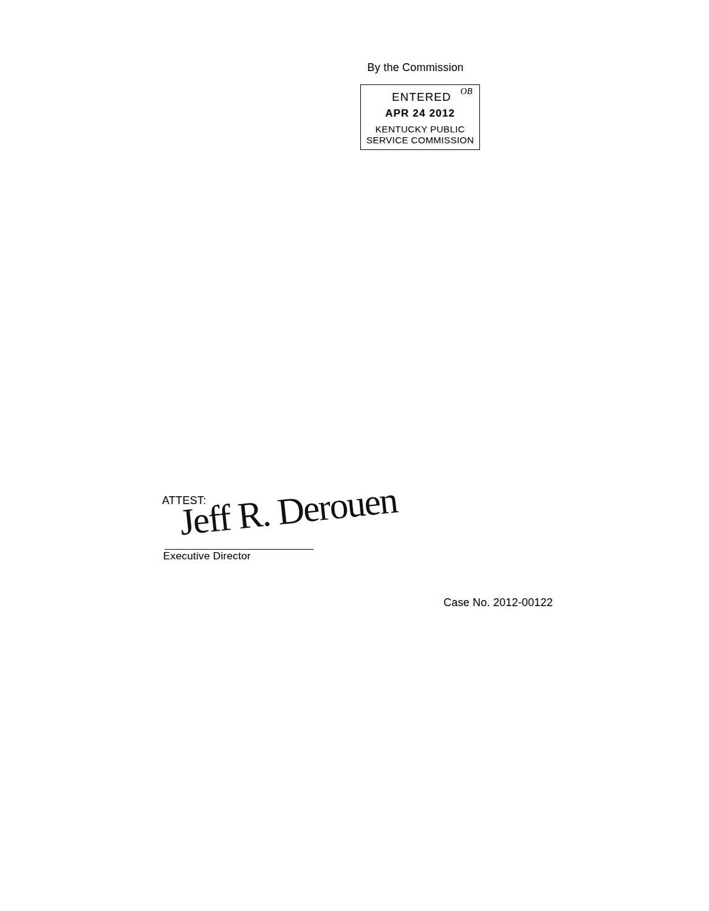By the Commission
OB
ENTERED
APR 24 2012
KENTUCKY PUBLIC SERVICE COMMISSION
ATTEST:
Jeff R. Derouen
Executive Director
Case No. 2012-00122